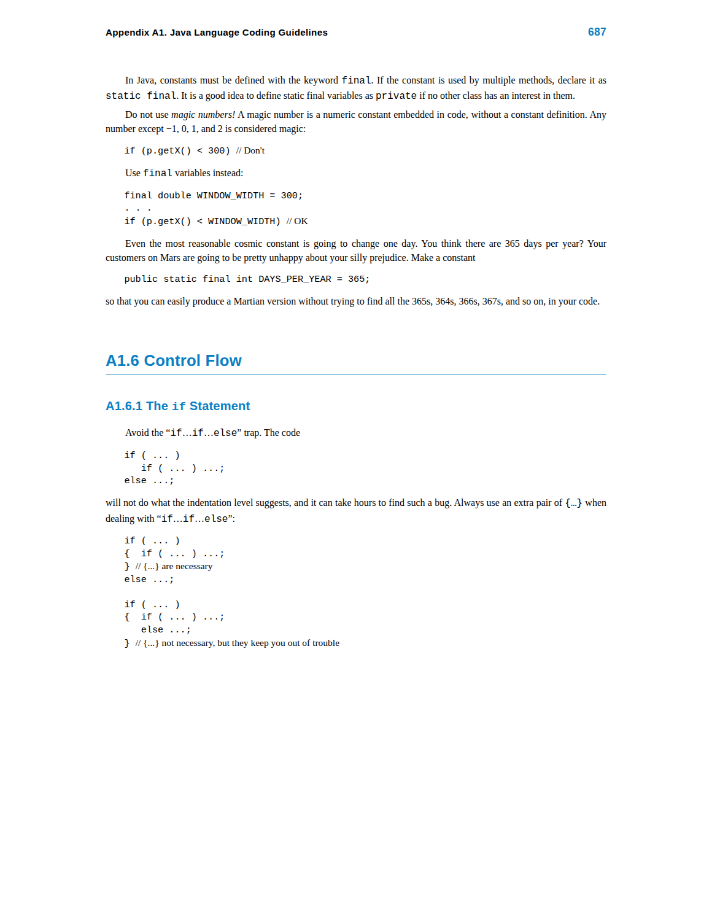Appendix A1. Java Language Coding Guidelines 687
In Java, constants must be defined with the keyword final. If the constant is used by multiple methods, declare it as static final. It is a good idea to define static final variables as private if no other class has an interest in them.
Do not use magic numbers! A magic number is a numeric constant embedded in code, without a constant definition. Any number except −1, 0, 1, and 2 is considered magic:
if (p.getX() < 300) // Don't
Use final variables instead:
final double WINDOW_WIDTH = 300;
. . .
if (p.getX() < WINDOW_WIDTH) // OK
Even the most reasonable cosmic constant is going to change one day. You think there are 365 days per year? Your customers on Mars are going to be pretty unhappy about your silly prejudice. Make a constant
public static final int DAYS_PER_YEAR = 365;
so that you can easily produce a Martian version without trying to find all the 365s, 364s, 366s, 367s, and so on, in your code.
A1.6 Control Flow
A1.6.1 The if Statement
Avoid the “if…if…else” trap. The code
if ( ... )
   if ( ... ) ...;
else ...;
will not do what the indentation level suggests, and it can take hours to find such a bug. Always use an extra pair of {…} when dealing with “if…if…else”:
if ( ... )
{  if ( ... ) ...;
} // {...} are necessary
else ...;

if ( ... )
{  if ( ... ) ...;
   else ...;
} // {...} not necessary, but they keep you out of trouble